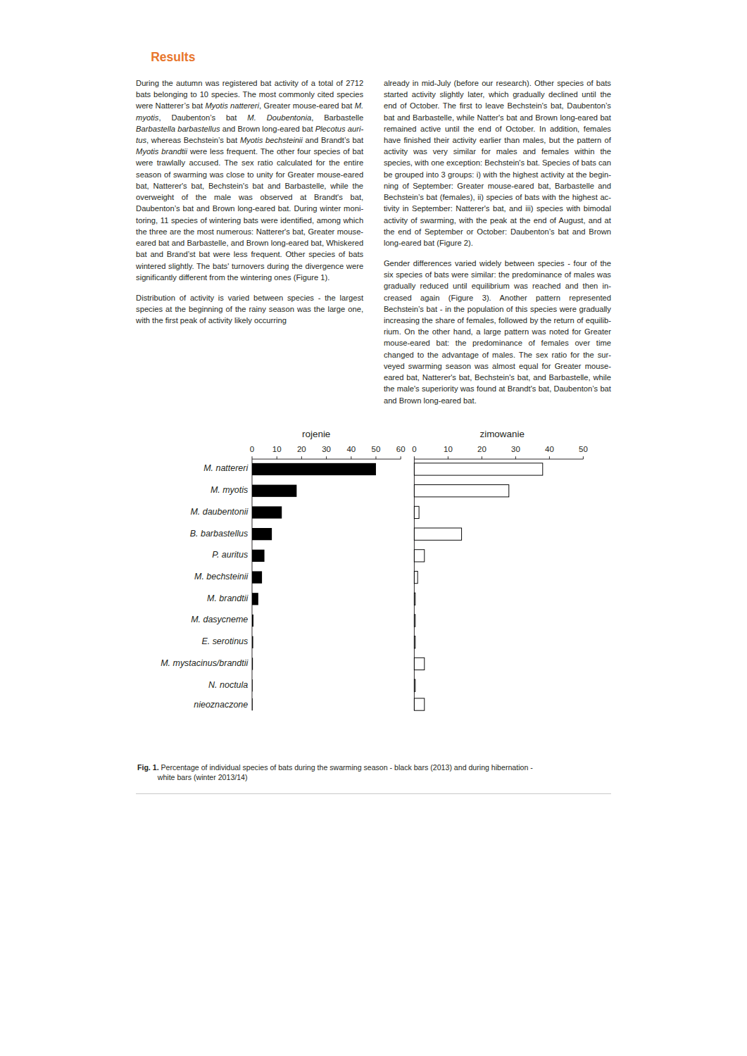Results
During the autumn was registered bat activity of a total of 2712 bats belonging to 10 species. The most commonly cited species were Natterer’s bat Myotis nattereri, Greater mouse-eared bat M. myotis, Daubenton’s bat M. Doubentonia, Barbastelle Barbastella barbastellus and Brown long-eared bat Plecotus auritus, whereas Bechstein’s bat Myotis bechsteinii and Brandt’s bat Myotis brandtii were less frequent. The other four species of bat were trawlally accused. The sex ratio calculated for the entire season of swarming was close to unity for Greater mouse-eared bat, Natterer's bat, Bechstein's bat and Barbastelle, while the overweight of the male was observed at Brandt's bat, Daubenton’s bat and Brown long-eared bat. During winter monitoring, 11 species of wintering bats were identified, among which the three are the most numerous: Natterer's bat, Greater mouse-eared bat and Barbastelle, and Brown long-eared bat, Whiskered bat and Brand’st bat were less frequent. Other species of bats wintered slightly. The bats' turnovers during the divergence were significantly different from the wintering ones (Figure 1).
Distribution of activity is varied between species - the largest species at the beginning of the rainy season was the large one, with the first peak of activity likely occurring
already in mid-July (before our research). Other species of bats started activity slightly later, which gradually declined until the end of October. The first to leave Bechstein's bat, Daubenton’s bat and Barbastelle, while Natter's bat and Brown long-eared bat remained active until the end of October. In addition, females have finished their activity earlier than males, but the pattern of activity was very similar for males and females within the species, with one exception: Bechstein's bat. Species of bats can be grouped into 3 groups: i) with the highest activity at the beginning of September: Greater mouse-eared bat, Barbastelle and Bechstein’s bat (females), ii) species of bats with the highest activity in September: Natterer's bat, and iii) species with bimodal activity of swarming, with the peak at the end of August, and at the end of September or October: Daubenton’s bat and Brown long-eared bat (Figure 2).
Gender differences varied widely between species - four of the six species of bats were similar: the predominance of males was gradually reduced until equilibrium was reached and then increased again (Figure 3). Another pattern represented Bechstein’s bat - in the population of this species were gradually increasing the share of females, followed by the return of equilibrium. On the other hand, a large pattern was noted for Greater mouse-eared bat: the predominance of females over time changed to the advantage of males. The sex ratio for the surveyed swarming season was almost equal for Greater mouse-eared bat, Natterer's bat, Bechstein's bat, and Barbastelle, while the male's superiority was found at Brandt's bat, Daubenton’s bat and Brown long-eared bat.
rojenie zimowanie 0 10 20 30 40 50 60 0 10 20 30 40 50 M. nattereri M. myotis M. daubentonii B. barbastellus P. auritus M. bechsteinii M. brandtii M. dasycneme E. serotinus M. mystacinus/brandtii N. noctula nieoznaczone
Fig. 1. Percentage of individual species of bats during the swarming season - black bars (2013) and during hibernation - white bars (winter 2013/14)